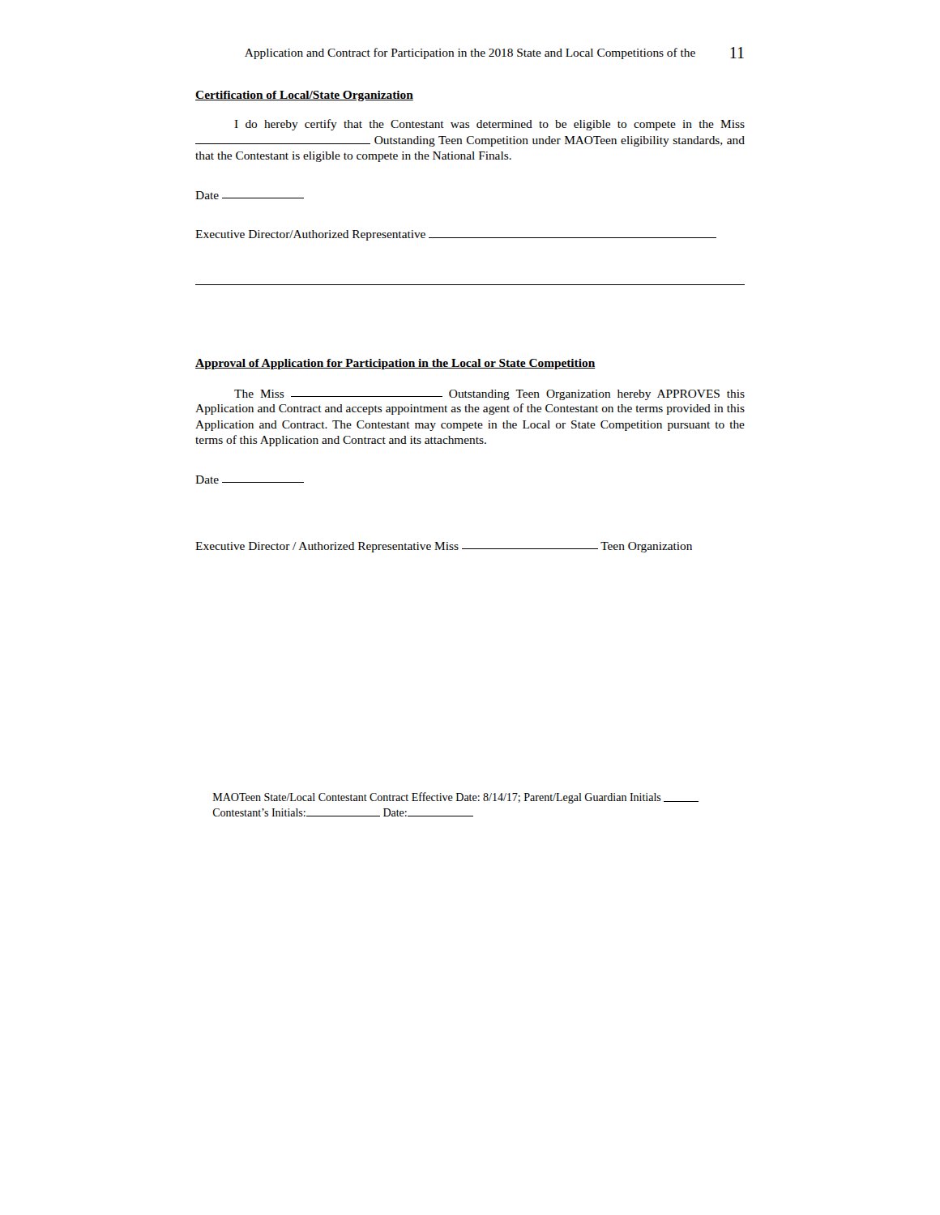Application and Contract for Participation in the 2018 State and Local Competitions of the
11
Certification of Local/State Organization
I do hereby certify that the Contestant was determined to be eligible to compete in the Miss Outstanding Teen Competition under MAOTeen eligibility standards, and that the Contestant is eligible to compete in the National Finals.
Date
Executive Director/Authorized Representative
Approval of Application for Participation in the Local or State Competition
The Miss Outstanding Teen Organization hereby APPROVES this Application and Contract and accepts appointment as the agent of the Contestant on the terms provided in this Application and Contract. The Contestant may compete in the Local or State Competition pursuant to the terms of this Application and Contract and its attachments.
Date
Executive Director / Authorized Representative Miss Teen Organization
MAOTeen State/Local Contestant Contract Effective Date: 8/14/17; Parent/Legal Guardian Initials Contestant’s Initials: Date: